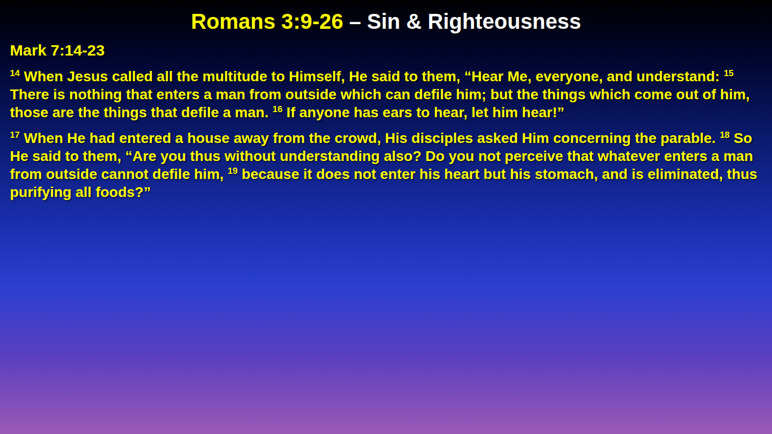Romans 3:9-26 – Sin & Righteousness
Mark 7:14-23
14 When Jesus called all the multitude to Himself, He said to them, “Hear Me, everyone, and understand: 15 There is nothing that enters a man from outside which can defile him; but the things which come out of him, those are the things that defile a man. 16 If anyone has ears to hear, let him hear!”
17 When He had entered a house away from the crowd, His disciples asked Him concerning the parable. 18 So He said to them, “Are you thus without understanding also? Do you not perceive that whatever enters a man from outside cannot defile him, 19 because it does not enter his heart but his stomach, and is eliminated, thus purifying all foods?”